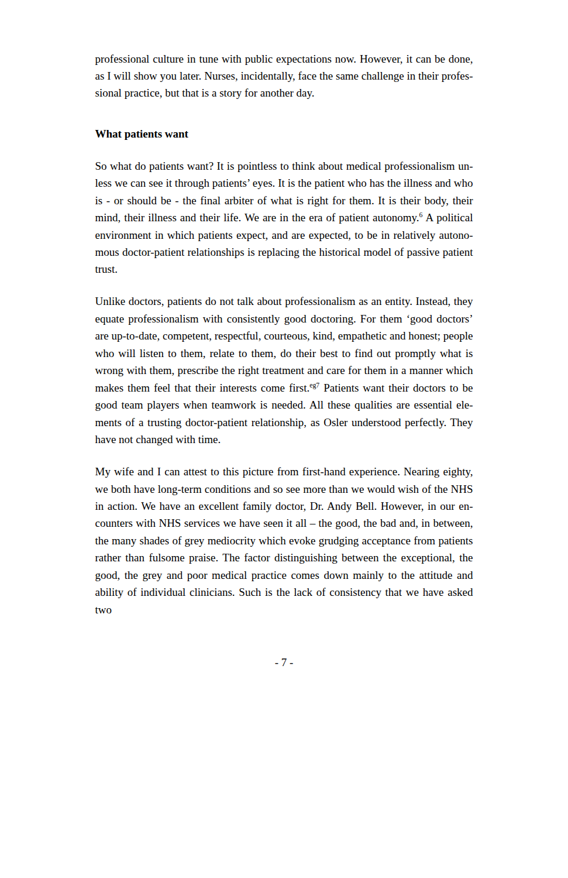professional culture in tune with public expectations now. However, it can be done, as I will show you later. Nurses, incidentally, face the same challenge in their professional practice, but that is a story for another day.
What patients want
So what do patients want? It is pointless to think about medical professionalism unless we can see it through patients’ eyes. It is the patient who has the illness and who is - or should be - the final arbiter of what is right for them. It is their body, their mind, their illness and their life. We are in the era of patient autonomy.6 A political environment in which patients expect, and are expected, to be in relatively autonomous doctor-patient relationships is replacing the historical model of passive patient trust.
Unlike doctors, patients do not talk about professionalism as an entity. Instead, they equate professionalism with consistently good doctoring. For them ‘good doctors’ are up-to-date, competent, respectful, courteous, kind, empathetic and honest; people who will listen to them, relate to them, do their best to find out promptly what is wrong with them, prescribe the right treatment and care for them in a manner which makes them feel that their interests come first.eg7 Patients want their doctors to be good team players when teamwork is needed. All these qualities are essential elements of a trusting doctor-patient relationship, as Osler understood perfectly. They have not changed with time.
My wife and I can attest to this picture from first-hand experience. Nearing eighty, we both have long-term conditions and so see more than we would wish of the NHS in action. We have an excellent family doctor, Dr. Andy Bell. However, in our encounters with NHS services we have seen it all – the good, the bad and, in between, the many shades of grey mediocrity which evoke grudging acceptance from patients rather than fulsome praise. The factor distinguishing between the exceptional, the good, the grey and poor medical practice comes down mainly to the attitude and ability of individual clinicians. Such is the lack of consistency that we have asked two
- 7 -